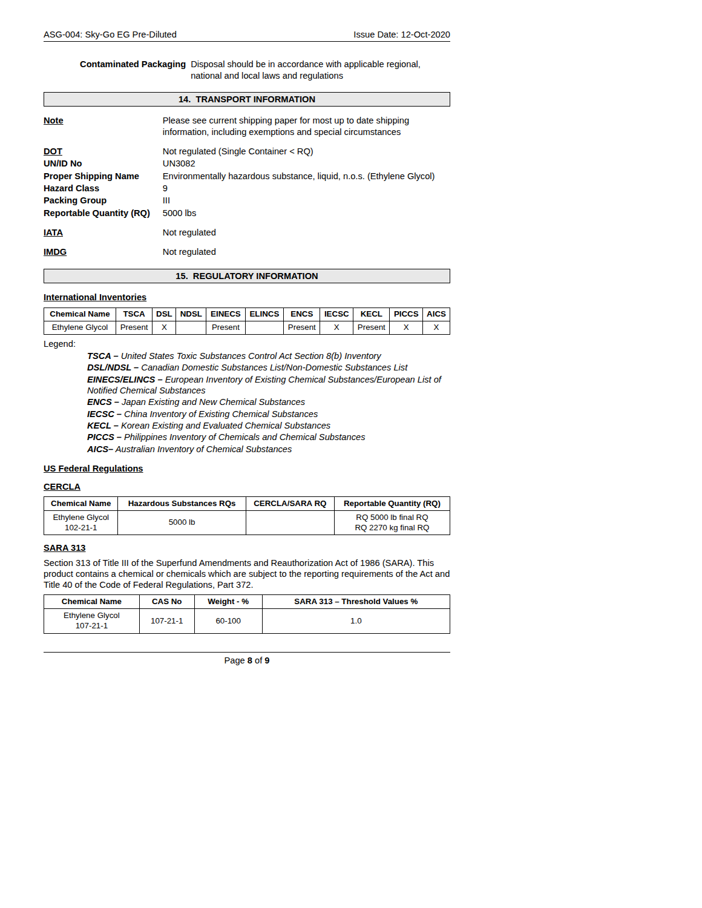ASG-004: Sky-Go EG Pre-Diluted
Issue Date: 12-Oct-2020
Contaminated Packaging
Disposal should be in accordance with applicable regional, national and local laws and regulations
14. TRANSPORT INFORMATION
Note
Please see current shipping paper for most up to date shipping information, including exemptions and special circumstances
DOT
Not regulated (Single Container < RQ)
UN/ID No
UN3082
Proper Shipping Name
Environmentally hazardous substance, liquid, n.o.s. (Ethylene Glycol)
Hazard Class
9
Packing Group
III
Reportable Quantity (RQ)
5000 lbs
IATA
Not regulated
IMDG
Not regulated
15. REGULATORY INFORMATION
International Inventories
| Chemical Name | TSCA | DSL | NDSL | EINECS | ELINCS | ENCS | IECSC | KECL | PICCS | AICS |
| --- | --- | --- | --- | --- | --- | --- | --- | --- | --- | --- |
| Ethylene Glycol | Present | X | | Present | | Present | X | Present | X | X |
Legend:
TSCA – United States Toxic Substances Control Act Section 8(b) Inventory
DSL/NDSL – Canadian Domestic Substances List/Non-Domestic Substances List
EINECS/ELINCS – European Inventory of Existing Chemical Substances/European List of Notified Chemical Substances
ENCS – Japan Existing and New Chemical Substances
IECSC – China Inventory of Existing Chemical Substances
KECL – Korean Existing and Evaluated Chemical Substances
PICCS – Philippines Inventory of Chemicals and Chemical Substances
AICS– Australian Inventory of Chemical Substances
US Federal Regulations
CERCLA
| Chemical Name | Hazardous Substances RQs | CERCLA/SARA RQ | Reportable Quantity (RQ) |
| --- | --- | --- | --- |
| Ethylene Glycol 102-21-1 | 5000 lb | | RQ 5000 lb final RQ RQ 2270 kg final RQ |
SARA 313
Section 313 of Title III of the Superfund Amendments and Reauthorization Act of 1986 (SARA). This product contains a chemical or chemicals which are subject to the reporting requirements of the Act and Title 40 of the Code of Federal Regulations, Part 372.
| Chemical Name | CAS No | Weight - % | SARA 313 – Threshold Values % |
| --- | --- | --- | --- |
| Ethylene Glycol 107-21-1 | 107-21-1 | 60-100 | 1.0 |
Page 8 of 9